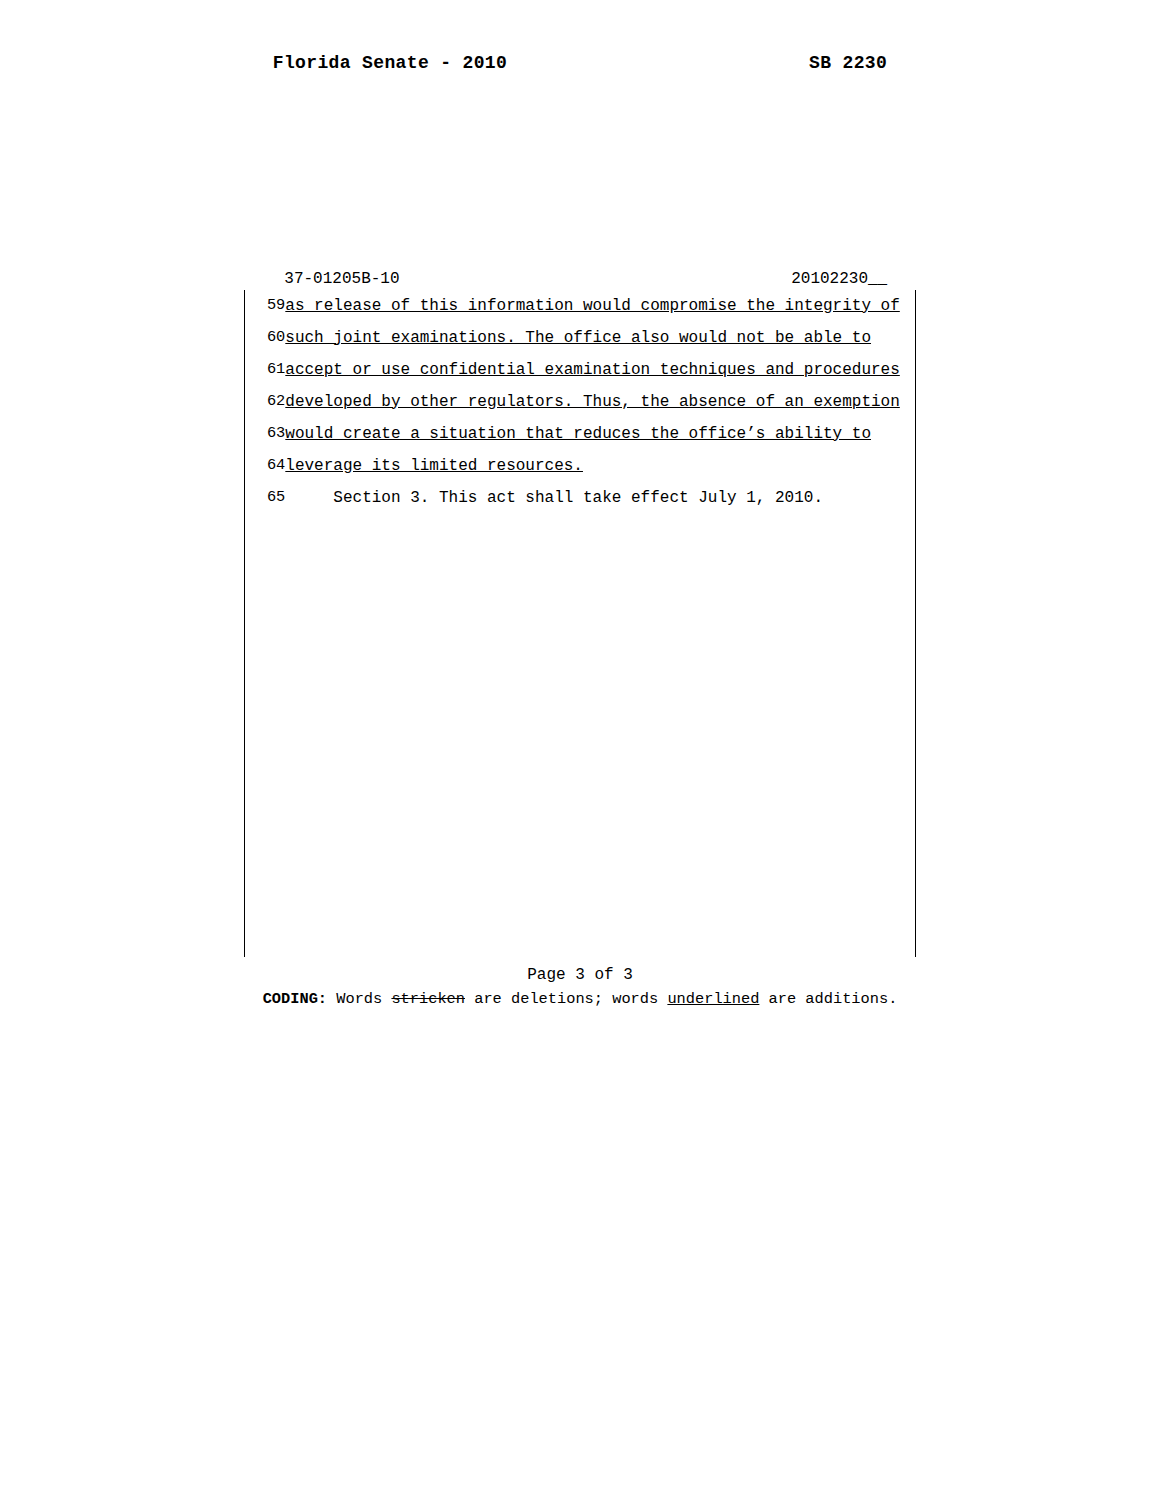Florida Senate - 2010
SB 2230
37-01205B-10 20102230__
| 59 | as release of this information would compromise the integrity of |
| 60 | such joint examinations. The office also would not be able to |
| 61 | accept or use confidential examination techniques and procedures |
| 62 | developed by other regulators. Thus, the absence of an exemption |
| 63 | would create a situation that reduces the office’s ability to |
| 64 | leverage its limited resources. |
| 65 | Section 3. This act shall take effect July 1, 2010. |
Page 3 of 3
CODING: Words stricken are deletions; words underlined are additions.